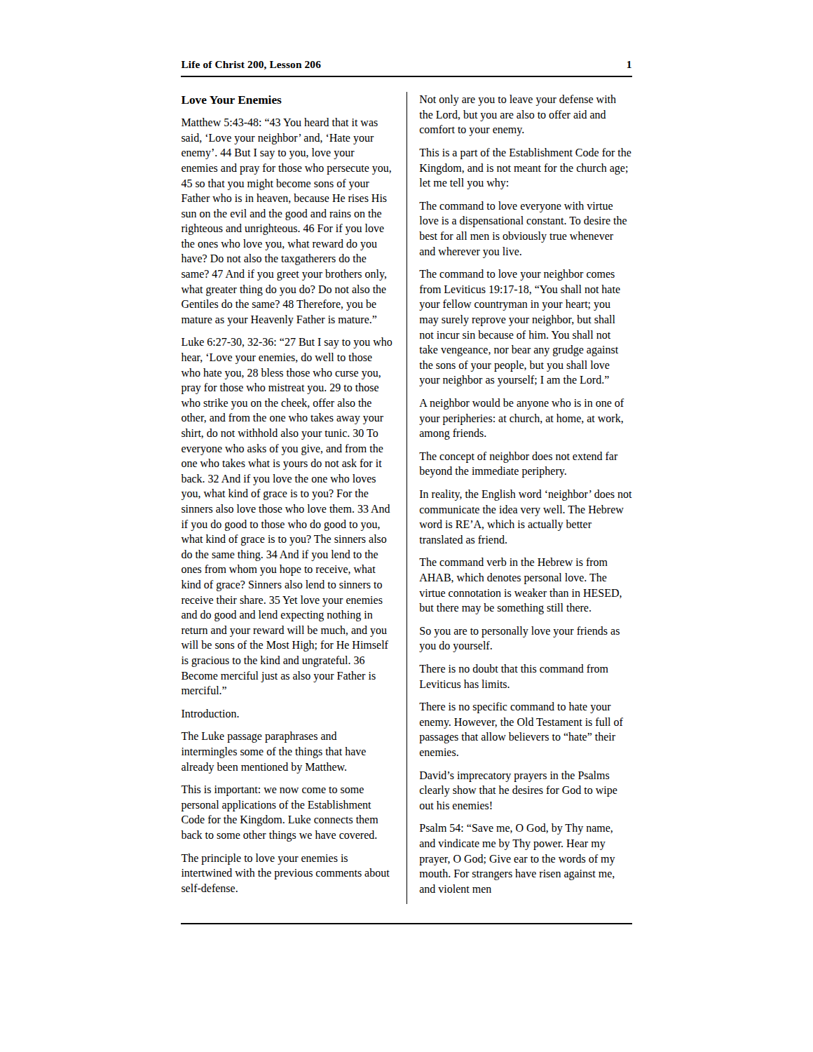Life of Christ 200, Lesson 206 1
Love Your Enemies
Matthew 5:43-48: “43 You heard that it was said, ‘Love your neighbor’ and, ‘Hate your enemy’. 44 But I say to you, love your enemies and pray for those who persecute you, 45 so that you might become sons of your Father who is in heaven, because He rises His sun on the evil and the good and rains on the righteous and unrighteous. 46 For if you love the ones who love you, what reward do you have? Do not also the taxgatherers do the same? 47 And if you greet your brothers only, what greater thing do you do? Do not also the Gentiles do the same? 48 Therefore, you be mature as your Heavenly Father is mature.”
Luke 6:27-30, 32-36: “27 But I say to you who hear, ‘Love your enemies, do well to those who hate you, 28 bless those who curse you, pray for those who mistreat you. 29 to those who strike you on the cheek, offer also the other, and from the one who takes away your shirt, do not withhold also your tunic. 30 To everyone who asks of you give, and from the one who takes what is yours do not ask for it back. 32 And if you love the one who loves you, what kind of grace is to you? For the sinners also love those who love them. 33 And if you do good to those who do good to you, what kind of grace is to you? The sinners also do the same thing. 34 And if you lend to the ones from whom you hope to receive, what kind of grace? Sinners also lend to sinners to receive their share. 35 Yet love your enemies and do good and lend expecting nothing in return and your reward will be much, and you will be sons of the Most High; for He Himself is gracious to the kind and ungrateful. 36 Become merciful just as also your Father is merciful.”
Introduction.
The Luke passage paraphrases and intermingles some of the things that have already been mentioned by Matthew.
This is important: we now come to some personal applications of the Establishment Code for the Kingdom. Luke connects them back to some other things we have covered.
The principle to love your enemies is intertwined with the previous comments about self-defense.
Not only are you to leave your defense with the Lord, but you are also to offer aid and comfort to your enemy.
This is a part of the Establishment Code for the Kingdom, and is not meant for the church age; let me tell you why:
The command to love everyone with virtue love is a dispensational constant. To desire the best for all men is obviously true whenever and wherever you live.
The command to love your neighbor comes from Leviticus 19:17-18, “You shall not hate your fellow countryman in your heart; you may surely reprove your neighbor, but shall not incur sin because of him. You shall not take vengeance, nor bear any grudge against the sons of your people, but you shall love your neighbor as yourself; I am the Lord.”
A neighbor would be anyone who is in one of your peripheries: at church, at home, at work, among friends.
The concept of neighbor does not extend far beyond the immediate periphery.
In reality, the English word ‘neighbor’ does not communicate the idea very well. The Hebrew word is RE’A, which is actually better translated as friend.
The command verb in the Hebrew is from AHAB, which denotes personal love. The virtue connotation is weaker than in HESED, but there may be something still there.
So you are to personally love your friends as you do yourself.
There is no doubt that this command from Leviticus has limits.
There is no specific command to hate your enemy. However, the Old Testament is full of passages that allow believers to “hate” their enemies.
David’s imprecatory prayers in the Psalms clearly show that he desires for God to wipe out his enemies!
Psalm 54: “Save me, O God, by Thy name, and vindicate me by Thy power. Hear my prayer, O God; Give ear to the words of my mouth. For strangers have risen against me, and violent men